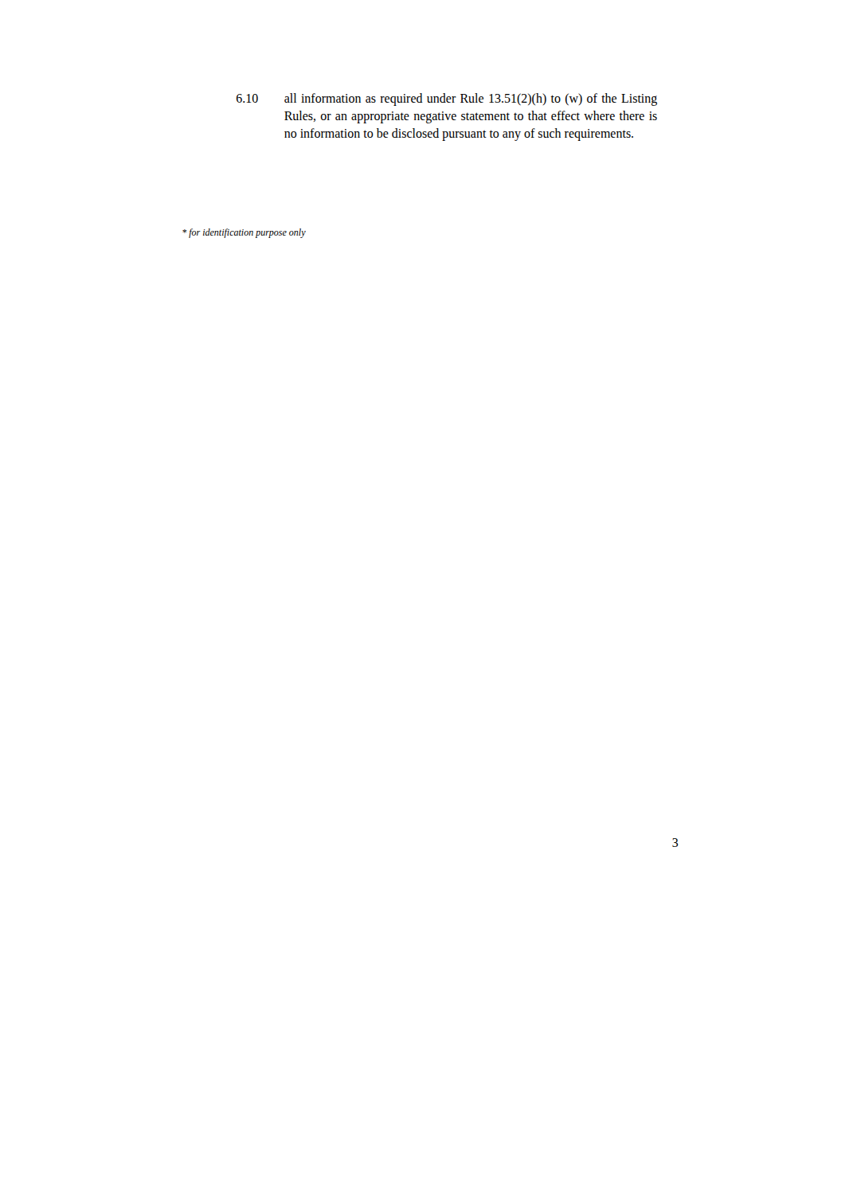6.10
all information as required under Rule 13.51(2)(h) to (w) of the Listing Rules, or an appropriate negative statement to that effect where there is no information to be disclosed pursuant to any of such requirements.
* for identification purpose only
3